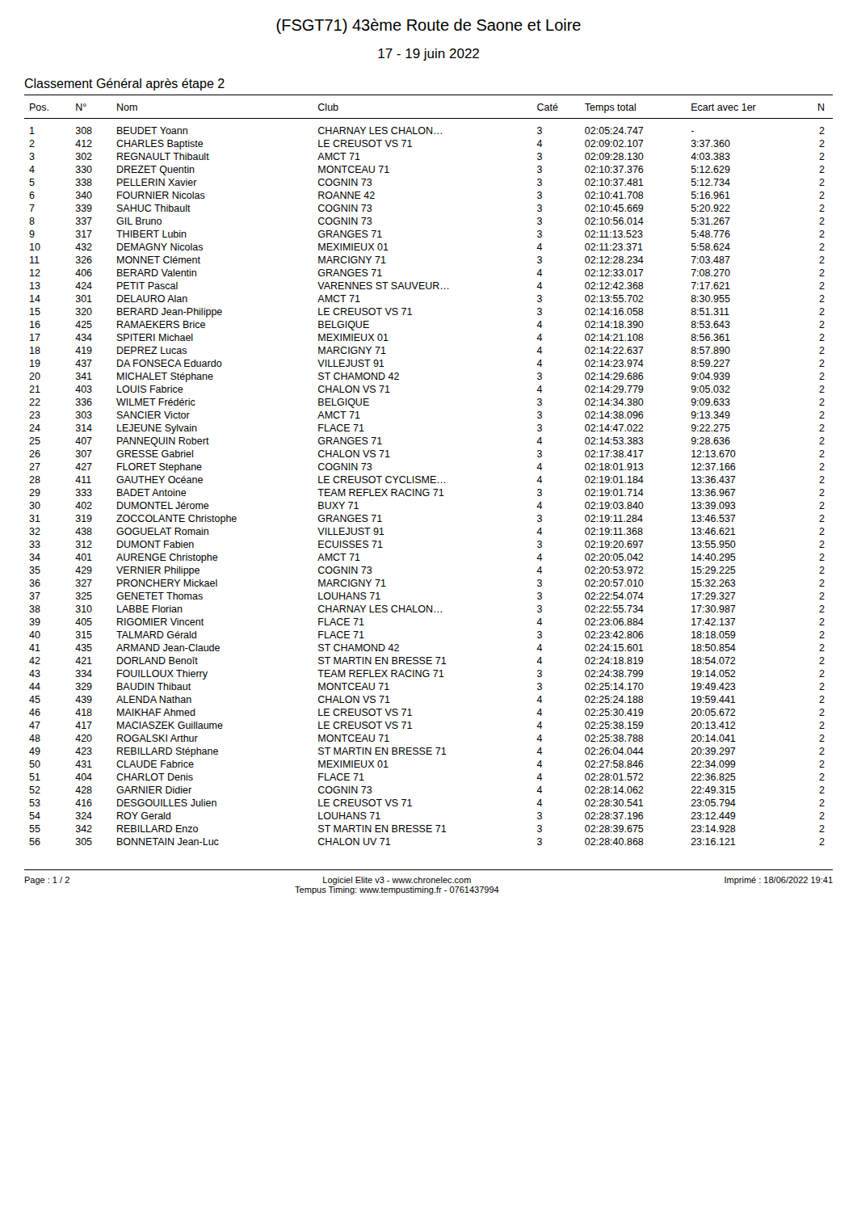(FSGT71) 43ème Route de Saone et Loire
17 - 19 juin 2022
Classement Général après étape 2
| Pos. | N° | Nom | Club | Caté | Temps total | Ecart avec 1er | N |
| --- | --- | --- | --- | --- | --- | --- | --- |
| 1 | 308 | BEUDET Yoann | CHARNAY LES CHALON… | 3 | 02:05:24.747 | - | 2 |
| 2 | 412 | CHARLES Baptiste | LE CREUSOT VS 71 | 4 | 02:09:02.107 | 3:37.360 | 2 |
| 3 | 302 | REGNAULT Thibault | AMCT 71 | 3 | 02:09:28.130 | 4:03.383 | 2 |
| 4 | 330 | DREZET Quentin | MONTCEAU 71 | 3 | 02:10:37.376 | 5:12.629 | 2 |
| 5 | 338 | PELLERIN Xavier | COGNIN 73 | 3 | 02:10:37.481 | 5:12.734 | 2 |
| 6 | 340 | FOURNIER Nicolas | ROANNE 42 | 3 | 02:10:41.708 | 5:16.961 | 2 |
| 7 | 339 | SAHUC Thibault | COGNIN 73 | 3 | 02:10:45.669 | 5:20.922 | 2 |
| 8 | 337 | GIL Bruno | COGNIN 73 | 3 | 02:10:56.014 | 5:31.267 | 2 |
| 9 | 317 | THIBERT Lubin | GRANGES 71 | 3 | 02:11:13.523 | 5:48.776 | 2 |
| 10 | 432 | DEMAGNY Nicolas | MEXIMIEUX 01 | 4 | 02:11:23.371 | 5:58.624 | 2 |
| 11 | 326 | MONNET Clément | MARCIGNY 71 | 3 | 02:12:28.234 | 7:03.487 | 2 |
| 12 | 406 | BERARD Valentin | GRANGES 71 | 4 | 02:12:33.017 | 7:08.270 | 2 |
| 13 | 424 | PETIT Pascal | VARENNES ST SAUVEUR… | 4 | 02:12:42.368 | 7:17.621 | 2 |
| 14 | 301 | DELAURO Alan | AMCT 71 | 3 | 02:13:55.702 | 8:30.955 | 2 |
| 15 | 320 | BERARD Jean-Philippe | LE CREUSOT VS 71 | 3 | 02:14:16.058 | 8:51.311 | 2 |
| 16 | 425 | RAMAEKERS Brice | BELGIQUE | 4 | 02:14:18.390 | 8:53.643 | 2 |
| 17 | 434 | SPITERI Michael | MEXIMIEUX 01 | 4 | 02:14:21.108 | 8:56.361 | 2 |
| 18 | 419 | DEPREZ Lucas | MARCIGNY 71 | 4 | 02:14:22.637 | 8:57.890 | 2 |
| 19 | 437 | DA FONSECA Eduardo | VILLEJUST 91 | 4 | 02:14:23.974 | 8:59.227 | 2 |
| 20 | 341 | MICHALET Stéphane | ST CHAMOND 42 | 3 | 02:14:29.686 | 9:04.939 | 2 |
| 21 | 403 | LOUIS Fabrice | CHALON VS 71 | 4 | 02:14:29.779 | 9:05.032 | 2 |
| 22 | 336 | WILMET Frédéric | BELGIQUE | 3 | 02:14:34.380 | 9:09.633 | 2 |
| 23 | 303 | SANCIER Victor | AMCT 71 | 3 | 02:14:38.096 | 9:13.349 | 2 |
| 24 | 314 | LEJEUNE Sylvain | FLACE 71 | 3 | 02:14:47.022 | 9:22.275 | 2 |
| 25 | 407 | PANNEQUIN Robert | GRANGES 71 | 4 | 02:14:53.383 | 9:28.636 | 2 |
| 26 | 307 | GRESSE Gabriel | CHALON VS 71 | 3 | 02:17:38.417 | 12:13.670 | 2 |
| 27 | 427 | FLORET Stephane | COGNIN 73 | 4 | 02:18:01.913 | 12:37.166 | 2 |
| 28 | 411 | GAUTHEY Océane | LE CREUSOT CYCLISME… | 4 | 02:19:01.184 | 13:36.437 | 2 |
| 29 | 333 | BADET Antoine | TEAM REFLEX RACING 71 | 3 | 02:19:01.714 | 13:36.967 | 2 |
| 30 | 402 | DUMONTEL Jérome | BUXY 71 | 4 | 02:19:03.840 | 13:39.093 | 2 |
| 31 | 319 | ZOCCOLANTE Christophe | GRANGES 71 | 3 | 02:19:11.284 | 13:46.537 | 2 |
| 32 | 438 | GOGUELAT Romain | VILLEJUST 91 | 4 | 02:19:11.368 | 13:46.621 | 2 |
| 33 | 312 | DUMONT Fabien | ECUISSES 71 | 3 | 02:19:20.697 | 13:55.950 | 2 |
| 34 | 401 | AURENGE Christophe | AMCT 71 | 4 | 02:20:05.042 | 14:40.295 | 2 |
| 35 | 429 | VERNIER Philippe | COGNIN 73 | 4 | 02:20:53.972 | 15:29.225 | 2 |
| 36 | 327 | PRONCHERY Mickael | MARCIGNY 71 | 3 | 02:20:57.010 | 15:32.263 | 2 |
| 37 | 325 | GENETET Thomas | LOUHANS 71 | 3 | 02:22:54.074 | 17:29.327 | 2 |
| 38 | 310 | LABBE Florian | CHARNAY LES CHALON… | 3 | 02:22:55.734 | 17:30.987 | 2 |
| 39 | 405 | RIGOMIER Vincent | FLACE 71 | 4 | 02:23:06.884 | 17:42.137 | 2 |
| 40 | 315 | TALMARD Gérald | FLACE 71 | 3 | 02:23:42.806 | 18:18.059 | 2 |
| 41 | 435 | ARMAND Jean-Claude | ST CHAMOND 42 | 4 | 02:24:15.601 | 18:50.854 | 2 |
| 42 | 421 | DORLAND Benoît | ST MARTIN EN BRESSE 71 | 4 | 02:24:18.819 | 18:54.072 | 2 |
| 43 | 334 | FOUILLOUX Thierry | TEAM REFLEX RACING 71 | 3 | 02:24:38.799 | 19:14.052 | 2 |
| 44 | 329 | BAUDIN Thibaut | MONTCEAU 71 | 3 | 02:25:14.170 | 19:49.423 | 2 |
| 45 | 439 | ALENDA Nathan | CHALON VS 71 | 4 | 02:25:24.188 | 19:59.441 | 2 |
| 46 | 418 | MAIKHAF Ahmed | LE CREUSOT VS 71 | 4 | 02:25:30.419 | 20:05.672 | 2 |
| 47 | 417 | MACIASZEK Guillaume | LE CREUSOT VS 71 | 4 | 02:25:38.159 | 20:13.412 | 2 |
| 48 | 420 | ROGALSKI Arthur | MONTCEAU 71 | 4 | 02:25:38.788 | 20:14.041 | 2 |
| 49 | 423 | REBILLARD Stéphane | ST MARTIN EN BRESSE 71 | 4 | 02:26:04.044 | 20:39.297 | 2 |
| 50 | 431 | CLAUDE Fabrice | MEXIMIEUX 01 | 4 | 02:27:58.846 | 22:34.099 | 2 |
| 51 | 404 | CHARLOT Denis | FLACE 71 | 4 | 02:28:01.572 | 22:36.825 | 2 |
| 52 | 428 | GARNIER Didier | COGNIN 73 | 4 | 02:28:14.062 | 22:49.315 | 2 |
| 53 | 416 | DESGOUILLES Julien | LE CREUSOT VS 71 | 4 | 02:28:30.541 | 23:05.794 | 2 |
| 54 | 324 | ROY Gerald | LOUHANS 71 | 3 | 02:28:37.196 | 23:12.449 | 2 |
| 55 | 342 | REBILLARD Enzo | ST MARTIN EN BRESSE 71 | 3 | 02:28:39.675 | 23:14.928 | 2 |
| 56 | 305 | BONNETAIN Jean-Luc | CHALON UV 71 | 3 | 02:28:40.868 | 23:16.121 | 2 |
Page : 1 / 2
Logiciel Elite v3 - www.chronelec.com
Tempus Timing: www.tempustiming.fr - 0761437994
Imprimé : 18/06/2022 19:41